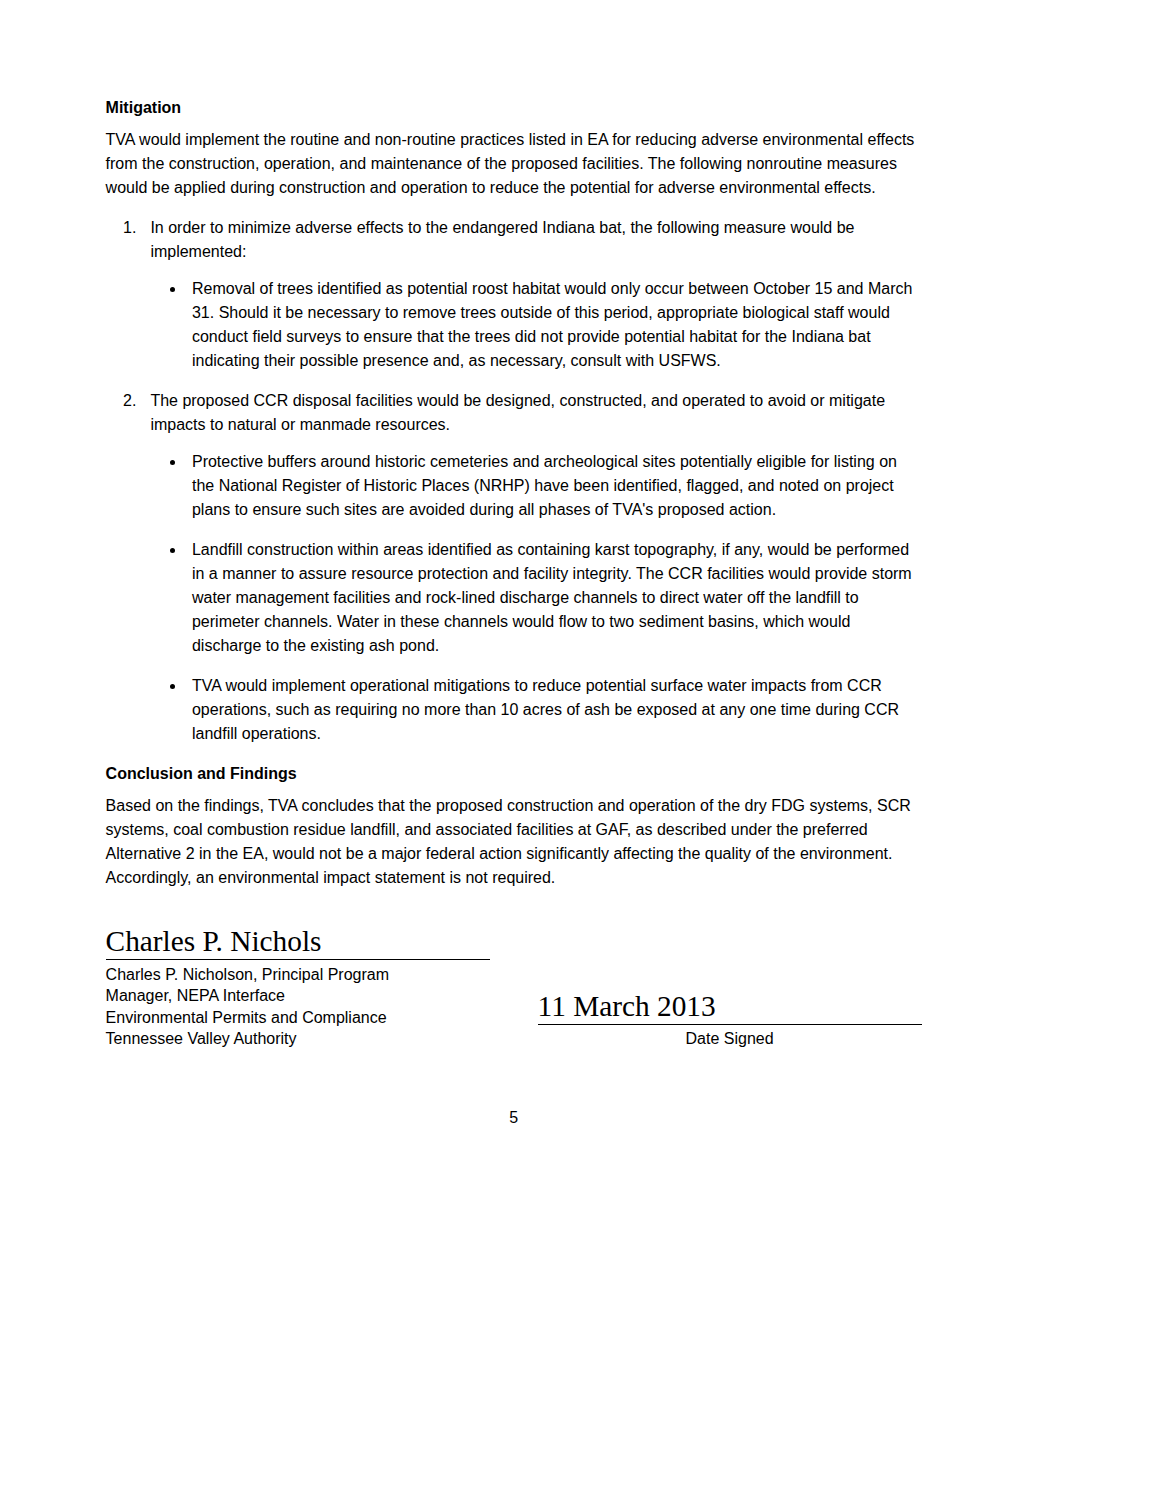Mitigation
TVA would implement the routine and non-routine practices listed in EA for reducing adverse environmental effects from the construction, operation, and maintenance of the proposed facilities. The following nonroutine measures would be applied during construction and operation to reduce the potential for adverse environmental effects.
In order to minimize adverse effects to the endangered Indiana bat, the following measure would be implemented:
Removal of trees identified as potential roost habitat would only occur between October 15 and March 31. Should it be necessary to remove trees outside of this period, appropriate biological staff would conduct field surveys to ensure that the trees did not provide potential habitat for the Indiana bat indicating their possible presence and, as necessary, consult with USFWS.
The proposed CCR disposal facilities would be designed, constructed, and operated to avoid or mitigate impacts to natural or manmade resources.
Protective buffers around historic cemeteries and archeological sites potentially eligible for listing on the National Register of Historic Places (NRHP) have been identified, flagged, and noted on project plans to ensure such sites are avoided during all phases of TVA's proposed action.
Landfill construction within areas identified as containing karst topography, if any, would be performed in a manner to assure resource protection and facility integrity. The CCR facilities would provide storm water management facilities and rock-lined discharge channels to direct water off the landfill to perimeter channels. Water in these channels would flow to two sediment basins, which would discharge to the existing ash pond.
TVA would implement operational mitigations to reduce potential surface water impacts from CCR operations, such as requiring no more than 10 acres of ash be exposed at any one time during CCR landfill operations.
Conclusion and Findings
Based on the findings, TVA concludes that the proposed construction and operation of the dry FDG systems, SCR systems, coal combustion residue landfill, and associated facilities at GAF, as described under the preferred Alternative 2 in the EA, would not be a major federal action significantly affecting the quality of the environment. Accordingly, an environmental impact statement is not required.
Charles P. Nichols
Charles P. Nicholson, Principal Program
Manager, NEPA Interface
Environmental Permits and Compliance
Tennessee Valley Authority
11 March 2013
Date Signed
5